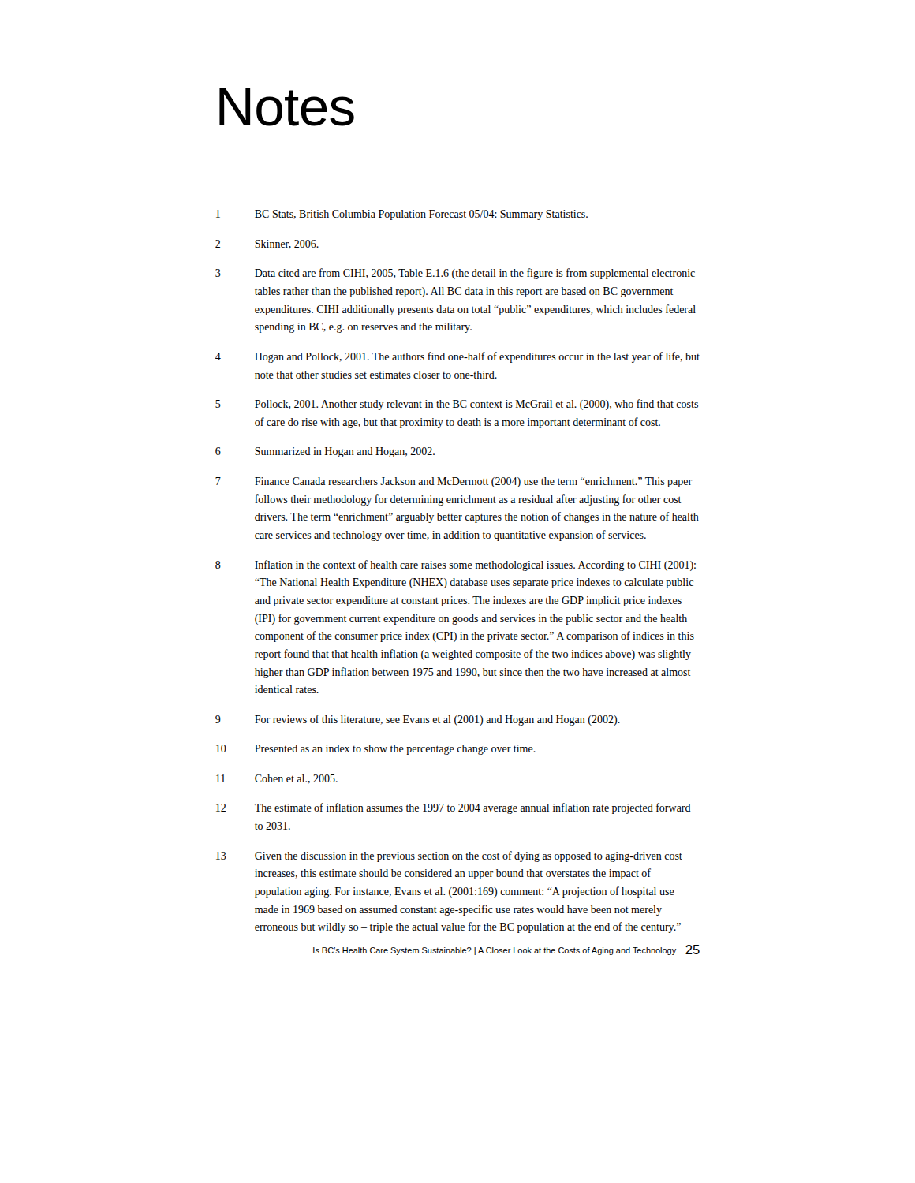Notes
1 BC Stats, British Columbia Population Forecast 05/04: Summary Statistics.
2 Skinner, 2006.
3 Data cited are from CIHI, 2005, Table E.1.6 (the detail in the figure is from supplemental electronic tables rather than the published report). All BC data in this report are based on BC government expenditures. CIHI additionally presents data on total “public” expenditures, which includes federal spending in BC, e.g. on reserves and the military.
4 Hogan and Pollock, 2001. The authors find one-half of expenditures occur in the last year of life, but note that other studies set estimates closer to one-third.
5 Pollock, 2001. Another study relevant in the BC context is McGrail et al. (2000), who find that costs of care do rise with age, but that proximity to death is a more important determinant of cost.
6 Summarized in Hogan and Hogan, 2002.
7 Finance Canada researchers Jackson and McDermott (2004) use the term “enrichment.” This paper follows their methodology for determining enrichment as a residual after adjusting for other cost drivers. The term “enrichment” arguably better captures the notion of changes in the nature of health care services and technology over time, in addition to quantitative expansion of services.
8 Inflation in the context of health care raises some methodological issues. According to CIHI (2001): “The National Health Expenditure (NHEX) database uses separate price indexes to calculate public and private sector expenditure at constant prices. The indexes are the GDP implicit price indexes (IPI) for government current expenditure on goods and services in the public sector and the health component of the consumer price index (CPI) in the private sector.” A comparison of indices in this report found that that health inflation (a weighted composite of the two indices above) was slightly higher than GDP inflation between 1975 and 1990, but since then the two have increased at almost identical rates.
9 For reviews of this literature, see Evans et al (2001) and Hogan and Hogan (2002).
10 Presented as an index to show the percentage change over time.
11 Cohen et al., 2005.
12 The estimate of inflation assumes the 1997 to 2004 average annual inflation rate projected forward to 2031.
13 Given the discussion in the previous section on the cost of dying as opposed to aging-driven cost increases, this estimate should be considered an upper bound that overstates the impact of population aging. For instance, Evans et al. (2001:169) comment: “A projection of hospital use made in 1969 based on assumed constant age-specific use rates would have been not merely erroneous but wildly so – triple the actual value for the BC population at the end of the century.”
Is BC’s Health Care System Sustainable? | A Closer Look at the Costs of Aging and Technology25